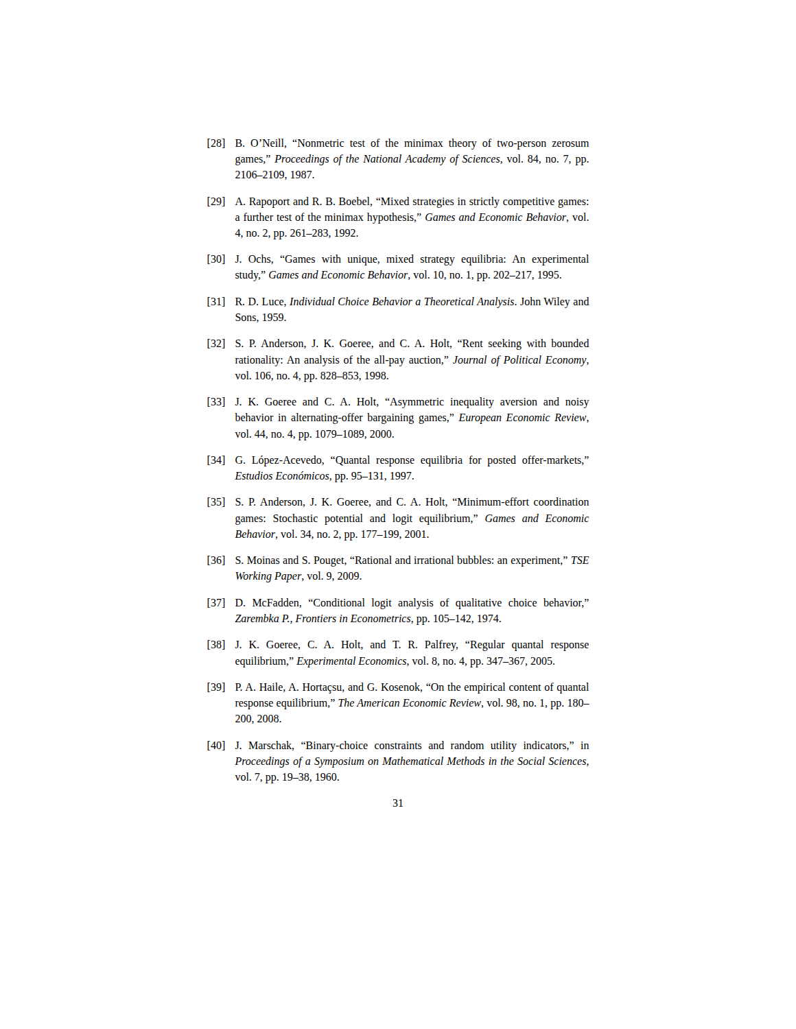[28] B. O’Neill, “Nonmetric test of the minimax theory of two-person zerosum games,” Proceedings of the National Academy of Sciences, vol. 84, no. 7, pp. 2106–2109, 1987.
[29] A. Rapoport and R. B. Boebel, “Mixed strategies in strictly competitive games: a further test of the minimax hypothesis,” Games and Economic Behavior, vol. 4, no. 2, pp. 261–283, 1992.
[30] J. Ochs, “Games with unique, mixed strategy equilibria: An experimental study,” Games and Economic Behavior, vol. 10, no. 1, pp. 202–217, 1995.
[31] R. D. Luce, Individual Choice Behavior a Theoretical Analysis. John Wiley and Sons, 1959.
[32] S. P. Anderson, J. K. Goeree, and C. A. Holt, “Rent seeking with bounded rationality: An analysis of the all-pay auction,” Journal of Political Economy, vol. 106, no. 4, pp. 828–853, 1998.
[33] J. K. Goeree and C. A. Holt, “Asymmetric inequality aversion and noisy behavior in alternating-offer bargaining games,” European Economic Review, vol. 44, no. 4, pp. 1079–1089, 2000.
[34] G. López-Acevedo, “Quantal response equilibria for posted offer-markets,” Estudios Económicos, pp. 95–131, 1997.
[35] S. P. Anderson, J. K. Goeree, and C. A. Holt, “Minimum-effort coordination games: Stochastic potential and logit equilibrium,” Games and Economic Behavior, vol. 34, no. 2, pp. 177–199, 2001.
[36] S. Moinas and S. Pouget, “Rational and irrational bubbles: an experiment,” TSE Working Paper, vol. 9, 2009.
[37] D. McFadden, “Conditional logit analysis of qualitative choice behavior,” Zarembka P., Frontiers in Econometrics, pp. 105–142, 1974.
[38] J. K. Goeree, C. A. Holt, and T. R. Palfrey, “Regular quantal response equilibrium,” Experimental Economics, vol. 8, no. 4, pp. 347–367, 2005.
[39] P. A. Haile, A. Hortaçsu, and G. Kosenok, “On the empirical content of quantal response equilibrium,” The American Economic Review, vol. 98, no. 1, pp. 180–200, 2008.
[40] J. Marschak, “Binary-choice constraints and random utility indicators,” in Proceedings of a Symposium on Mathematical Methods in the Social Sciences, vol. 7, pp. 19–38, 1960.
31